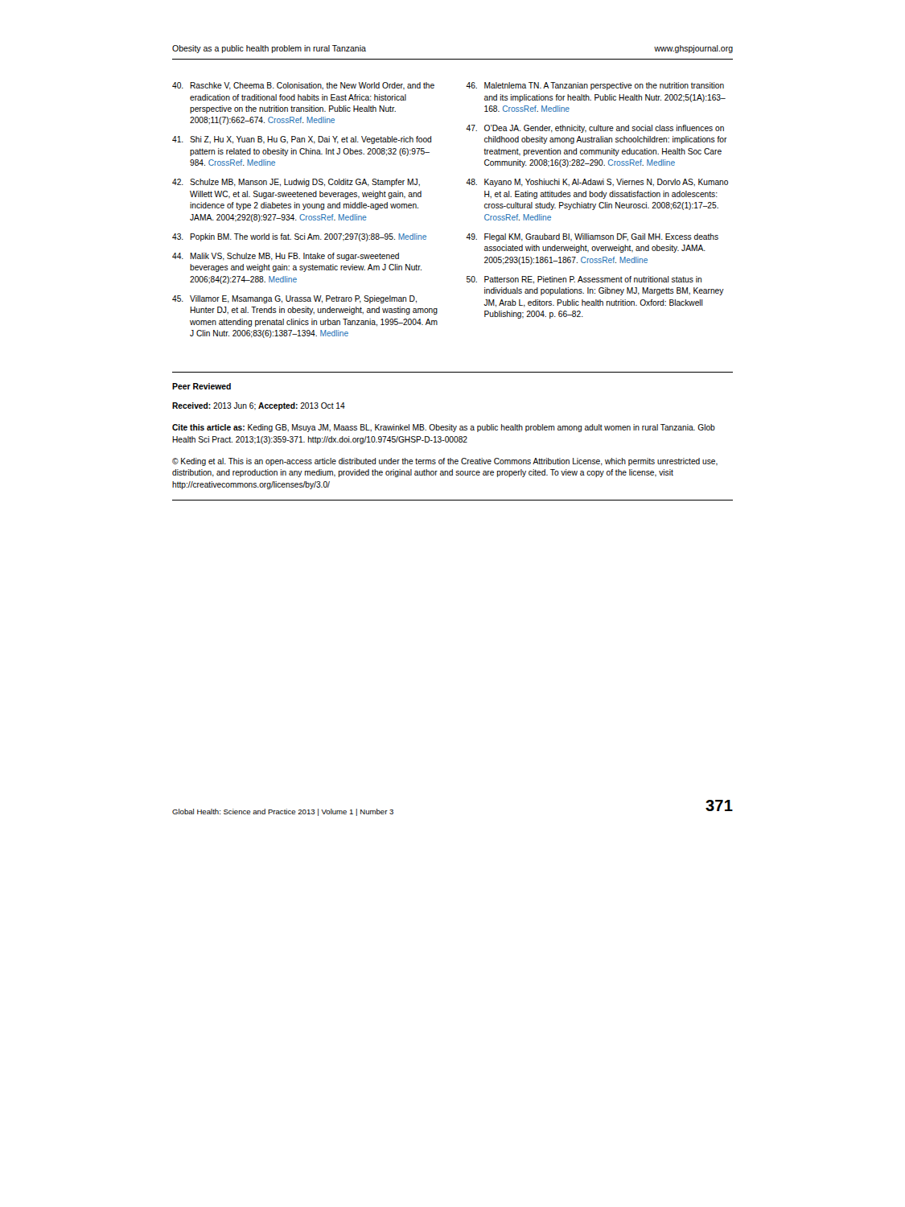Obesity as a public health problem in rural Tanzania
www.ghspjournal.org
40. Raschke V, Cheema B. Colonisation, the New World Order, and the eradication of traditional food habits in East Africa: historical perspective on the nutrition transition. Public Health Nutr. 2008;11(7):662–674. CrossRef. Medline
41. Shi Z, Hu X, Yuan B, Hu G, Pan X, Dai Y, et al. Vegetable-rich food pattern is related to obesity in China. Int J Obes. 2008;32 (6):975–984. CrossRef. Medline
42. Schulze MB, Manson JE, Ludwig DS, Colditz GA, Stampfer MJ, Willett WC, et al. Sugar-sweetened beverages, weight gain, and incidence of type 2 diabetes in young and middle-aged women. JAMA. 2004;292(8):927–934. CrossRef. Medline
43. Popkin BM. The world is fat. Sci Am. 2007;297(3):88–95. Medline
44. Malik VS, Schulze MB, Hu FB. Intake of sugar-sweetened beverages and weight gain: a systematic review. Am J Clin Nutr. 2006;84(2):274–288. Medline
45. Villamor E, Msamanga G, Urassa W, Petraro P, Spiegelman D, Hunter DJ, et al. Trends in obesity, underweight, and wasting among women attending prenatal clinics in urban Tanzania, 1995–2004. Am J Clin Nutr. 2006;83(6):1387–1394. Medline
46. Maletnlema TN. A Tanzanian perspective on the nutrition transition and its implications for health. Public Health Nutr. 2002;5(1A):163–168. CrossRef. Medline
47. O’Dea JA. Gender, ethnicity, culture and social class influences on childhood obesity among Australian schoolchildren: implications for treatment, prevention and community education. Health Soc Care Community. 2008;16(3):282–290. CrossRef. Medline
48. Kayano M, Yoshiuchi K, Al-Adawi S, Viernes N, Dorvlo AS, Kumano H, et al. Eating attitudes and body dissatisfaction in adolescents: cross-cultural study. Psychiatry Clin Neurosci. 2008;62(1):17–25. CrossRef. Medline
49. Flegal KM, Graubard BI, Williamson DF, Gail MH. Excess deaths associated with underweight, overweight, and obesity. JAMA. 2005;293(15):1861–1867. CrossRef. Medline
50. Patterson RE, Pietinen P. Assessment of nutritional status in individuals and populations. In: Gibney MJ, Margetts BM, Kearney JM, Arab L, editors. Public health nutrition. Oxford: Blackwell Publishing; 2004. p. 66–82.
Peer Reviewed
Received: 2013 Jun 6; Accepted: 2013 Oct 14
Cite this article as: Keding GB, Msuya JM, Maass BL, Krawinkel MB. Obesity as a public health problem among adult women in rural Tanzania. Glob Health Sci Pract. 2013;1(3):359-371. http://dx.doi.org/10.9745/GHSP-D-13-00082
© Keding et al. This is an open-access article distributed under the terms of the Creative Commons Attribution License, which permits unrestricted use, distribution, and reproduction in any medium, provided the original author and source are properly cited. To view a copy of the license, visit http://creativecommons.org/licenses/by/3.0/
Global Health: Science and Practice 2013 | Volume 1 | Number 3
371